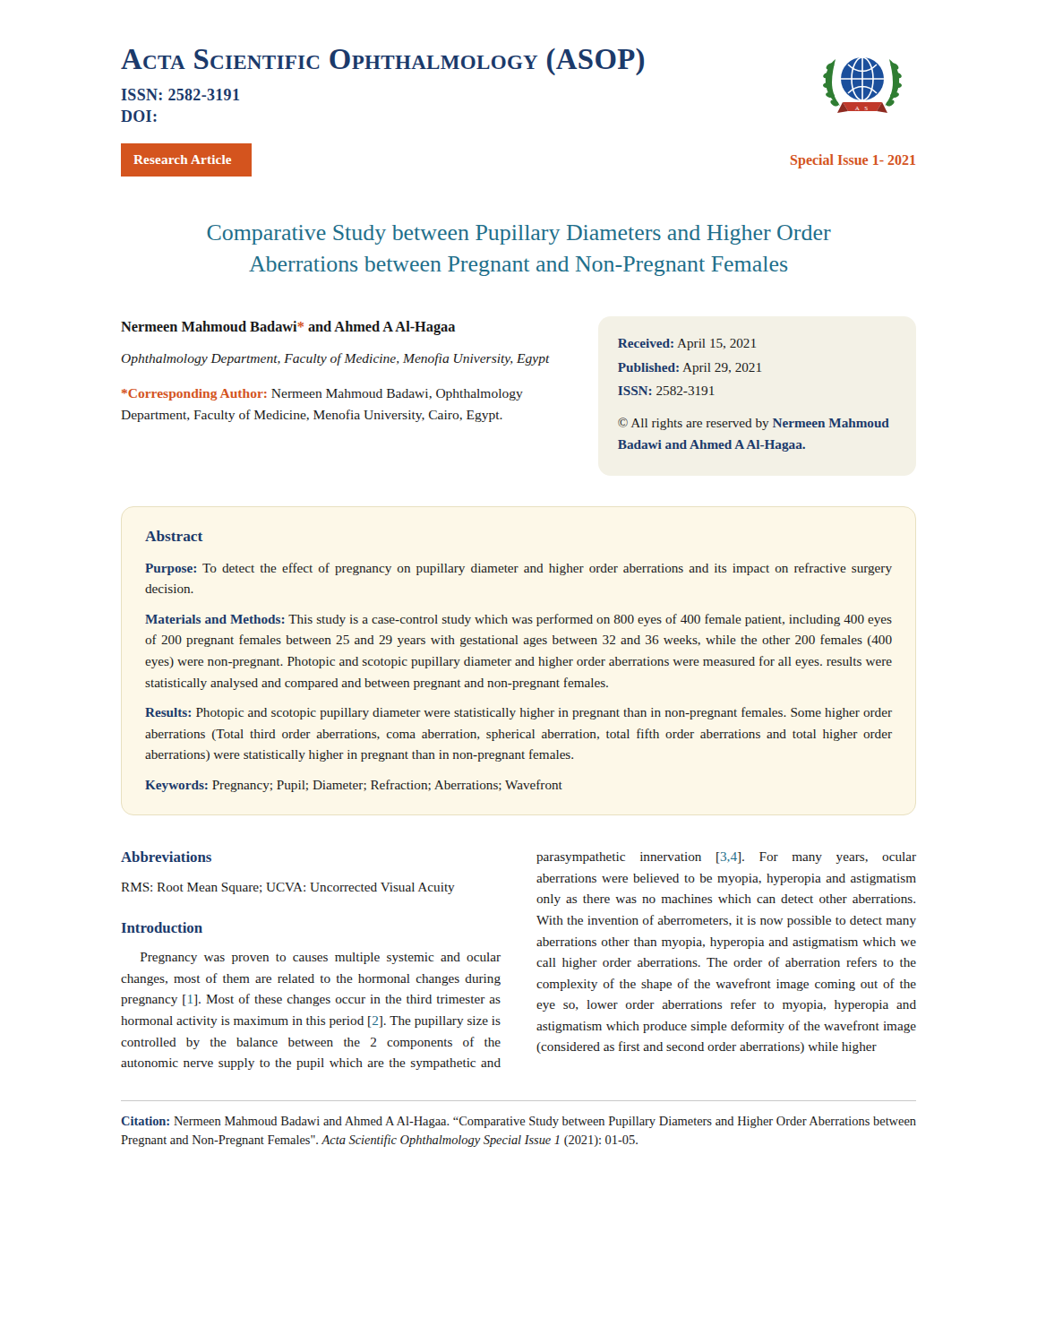Acta Scientific Ophthalmology (ASOP)
ISSN: 2582-3191
DOI:
A S
Research Article Special Issue 1- 2021
Comparative Study between Pupillary Diameters and Higher Order
Aberrations between Pregnant and Non-Pregnant Females
Nermeen Mahmoud Badawi* and Ahmed A Al-Hagaa
Ophthalmology Department, Faculty of Medicine, Menofia University, Egypt
*Corresponding Author: Nermeen Mahmoud Badawi, Ophthalmology Department, Faculty of Medicine, Menofia University, Cairo, Egypt.
Received: April 15, 2021
Published: April 29, 2021
ISSN: 2582-3191
© All rights are reserved by Nermeen Mahmoud Badawi and Ahmed A Al-Hagaa.
Abstract
Purpose: To detect the effect of pregnancy on pupillary diameter and higher order aberrations and its impact on refractive surgery decision.
Materials and Methods: This study is a case-control study which was performed on 800 eyes of 400 female patient, including 400 eyes of 200 pregnant females between 25 and 29 years with gestational ages between 32 and 36 weeks, while the other 200 females (400 eyes) were non-pregnant. Photopic and scotopic pupillary diameter and higher order aberrations were measured for all eyes. results were statistically analysed and compared and between pregnant and non-pregnant females.
Results: Photopic and scotopic pupillary diameter were statistically higher in pregnant than in non-pregnant females. Some higher order aberrations (Total third order aberrations, coma aberration, spherical aberration, total fifth order aberrations and total higher order aberrations) were statistically higher in pregnant than in non-pregnant females.
Keywords: Pregnancy; Pupil; Diameter; Refraction; Aberrations; Wavefront
Abbreviations
RMS: Root Mean Square; UCVA: Uncorrected Visual Acuity
Introduction
Pregnancy was proven to causes multiple systemic and ocular changes, most of them are related to the hormonal changes during pregnancy [1]. Most of these changes occur in the third trimester as hormonal activity is maximum in this period [2]. The pupillary size is controlled by the balance between the 2 components of the autonomic nerve supply to the pupil which are the sympathetic and parasympathetic innervation [3,4]. For many years, ocular aberrations were believed to be myopia, hyperopia and astigmatism only as there was no machines which can detect other aberrations. With the invention of aberrometers, it is now possible to detect many aberrations other than myopia, hyperopia and astigmatism which we call higher order aberrations. The order of aberration refers to the complexity of the shape of the wavefront image coming out of the eye so, lower order aberrations refer to myopia, hyperopia and astigmatism which produce simple deformity of the wavefront image (considered as first and second order aberrations) while higher
Citation: Nermeen Mahmoud Badawi and Ahmed A Al-Hagaa. “Comparative Study between Pupillary Diameters and Higher Order Aberrations between Pregnant and Non-Pregnant Females". Acta Scientific Ophthalmology Special Issue 1 (2021): 01-05.